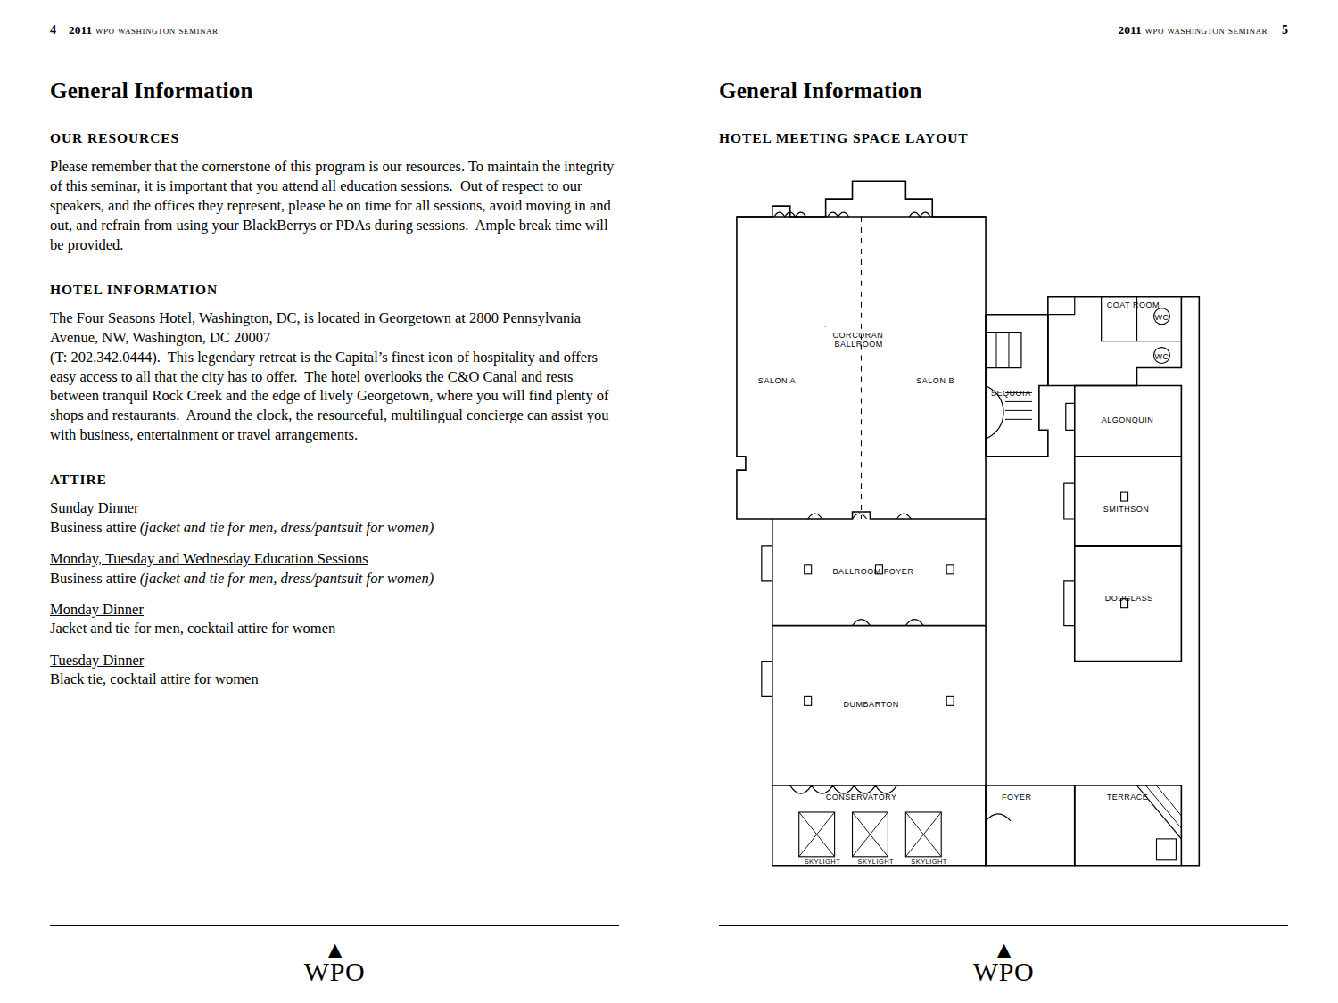4 2011 wpo washington seminar
General Information
OUR RESOURCES
Please remember that the cornerstone of this program is our resources. To maintain the integrity of this seminar, it is important that you attend all education sessions. Out of respect to our speakers, and the offices they represent, please be on time for all sessions, avoid moving in and out, and refrain from using your BlackBerrys or PDAs during sessions. Ample break time will be provided.
HOTEL INFORMATION
The Four Seasons Hotel, Washington, DC, is located in Georgetown at 2800 Pennsylvania Avenue, NW, Washington, DC 20007
(T: 202.342.0444). This legendary retreat is the Capital’s finest icon of hospitality and offers easy access to all that the city has to offer. The hotel overlooks the C&O Canal and rests between tranquil Rock Creek and the edge of lively Georgetown, where you will find plenty of shops and restaurants. Around the clock, the resourceful, multilingual concierge can assist you with business, entertainment or travel arrangements.
ATTIRE
Sunday Dinner
Business attire (jacket and tie for men, dress/pantsuit for women)
Monday, Tuesday and Wednesday Education Sessions
Business attire (jacket and tie for men, dress/pantsuit for women)
Monday Dinner
Jacket and tie for men, cocktail attire for women
Tuesday Dinner
Black tie, cocktail attire for women
▲ WPO
2011 wpo washington seminar 5
General Information
HOTEL MEETING SPACE LAYOUT
CORCORAN BALLROOM · SALON A SALON B SEQUOIA COAT ROOM WC WC ALGONQUIN SMITHSON DOUGLASS BALLROOM FOYER DUMBARTON CONSERVATORY FOYER TERRACE SKYLIGHT SKYLIGHT SKYLIGHT
▲ WPO